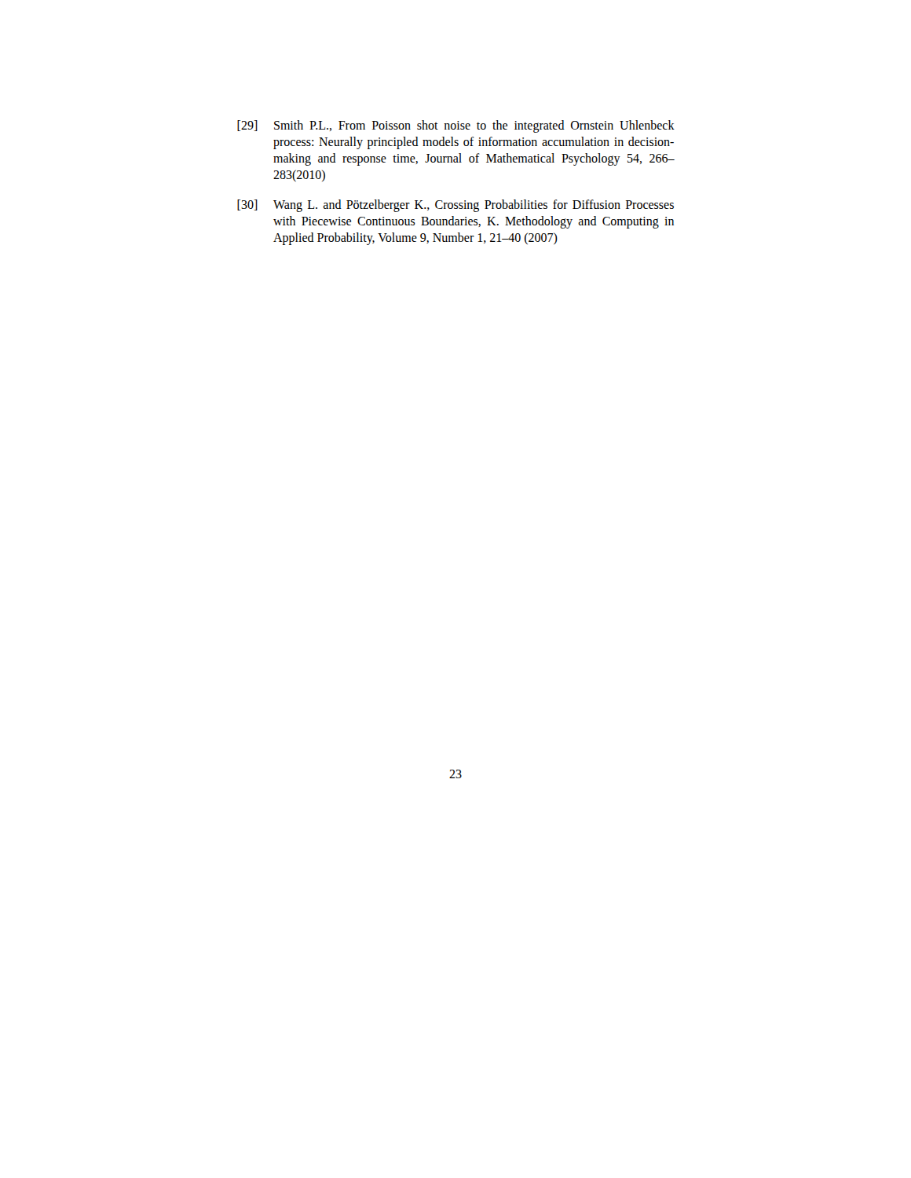[29] Smith P.L., From Poisson shot noise to the integrated Ornstein Uhlenbeck process: Neurally principled models of information accumulation in decision-making and response time, Journal of Mathematical Psychology 54, 266–283(2010)
[30] Wang L. and Pötzelberger K., Crossing Probabilities for Diffusion Processes with Piecewise Continuous Boundaries, K. Methodology and Computing in Applied Probability, Volume 9, Number 1, 21–40 (2007)
23